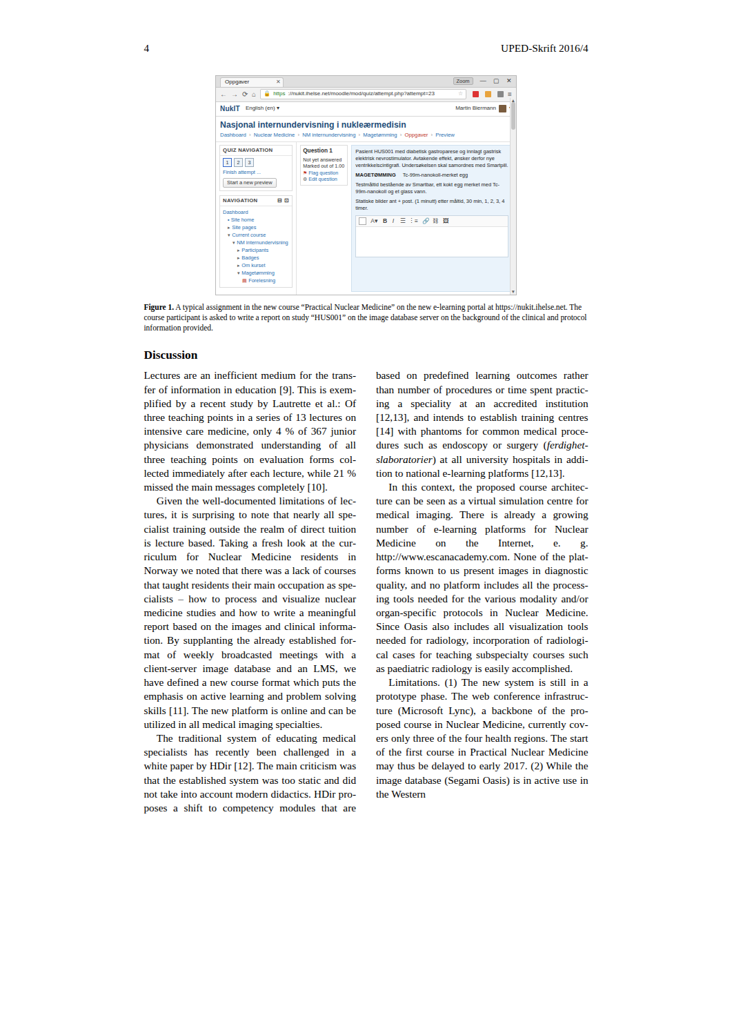4
UPED-Skrift 2016/4
Oppgaver ✕
Zoom —▢✕
← → ⟳ ⌂ 🔒https://nukit.ihelse.net/moodle/mod/quiz/attempt.php?attempt=23 ☆ ≡
NukIT English (en) ▾ Martin Biermann ▾
Nasjonal internundervisning i nukleærmedisin
Dashboard › Nuclear Medicine › NM internundervisning › Magetømming › Oppgaver › Preview
QUIZ NAVIGATION
123
Finish attempt ...
Start a new preview
NAVIGATION ⊟ ⊡
Dashboard
▪ Site home
Site pages
Current course
NM internundervisning
Participants
Badges
Om kurset
Magetømming
Forelesning
Question 1
Not yet answered
Marked out of 1.00
Flag question
Edit question
Pasient HUS001 med diabetisk gastroparese og innlagt gastrisk elektrisk nevrostimulator. Avtakende effekt, ønsker derfor nye ventrikkelscintigrafi. Undersøkelsen skal samordnes med Smartpill.
MAGETØMMING Tc-99m-nanokoll-merket egg
Testmåltid bestående av Smartbar, ett kokt egg merket med Tc-99m-nanokoll og et glass vann.
Statiske bilder ant + post. (1 minutt) etter måltid, 30 min, 1, 2, 3, 4 timer.
A▾ BI ☰⋮≡ 🔗⛓ 🖼
▲
▼
Figure 1. A typical assignment in the new course “Practical Nuclear Medicine” on the new e-learning portal at https://nukit.ihelse.net. The course participant is asked to write a report on study “HUS001” on the image database server on the background of the clinical and protocol information provided.
Discussion
Lectures are an inefficient medium for the transfer of information in education [9]. This is exemplified by a recent study by Lautrette et al.: Of three teaching points in a series of 13 lectures on intensive care medicine, only 4 % of 367 junior physicians demonstrated understanding of all three teaching points on evaluation forms collected immediately after each lecture, while 21 % missed the main messages completely [10].
Given the well-documented limitations of lectures, it is surprising to note that nearly all specialist training outside the realm of direct tuition is lecture based. Taking a fresh look at the curriculum for Nuclear Medicine residents in Norway we noted that there was a lack of courses that taught residents their main occupation as specialists – how to process and visualize nuclear medicine studies and how to write a meaningful report based on the images and clinical information. By supplanting the already established format of weekly broadcasted meetings with a client-server image database and an LMS, we have defined a new course format which puts the emphasis on active learning and problem solving skills [11]. The new platform is online and can be utilized in all medical imaging specialties.
The traditional system of educating medical specialists has recently been challenged in a white paper by HDir [12]. The main criticism was that the established system was too static and did not take into account modern didactics. HDir proposes a shift to competency modules that are based on predefined learning outcomes rather than number of procedures or time spent practicing a speciality at an accredited institution [12,13], and intends to establish training centres [14] with phantoms for common medical procedures such as endoscopy or surgery (ferdighetslaboratorier) at all university hospitals in addition to national e-learning platforms [12,13].
In this context, the proposed course architecture can be seen as a virtual simulation centre for medical imaging. There is already a growing number of e-learning platforms for Nuclear Medicine on the Internet, e. g. http://www.escanacademy.com. None of the platforms known to us present images in diagnostic quality, and no platform includes all the processing tools needed for the various modality and/or organ-specific protocols in Nuclear Medicine. Since Oasis also includes all visualization tools needed for radiology, incorporation of radiological cases for teaching subspecialty courses such as paediatric radiology is easily accomplished.
Limitations. (1) The new system is still in a prototype phase. The web conference infrastructure (Microsoft Lync), a backbone of the proposed course in Nuclear Medicine, currently covers only three of the four health regions. The start of the first course in Practical Nuclear Medicine may thus be delayed to early 2017. (2) While the image database (Segami Oasis) is in active use in the Western